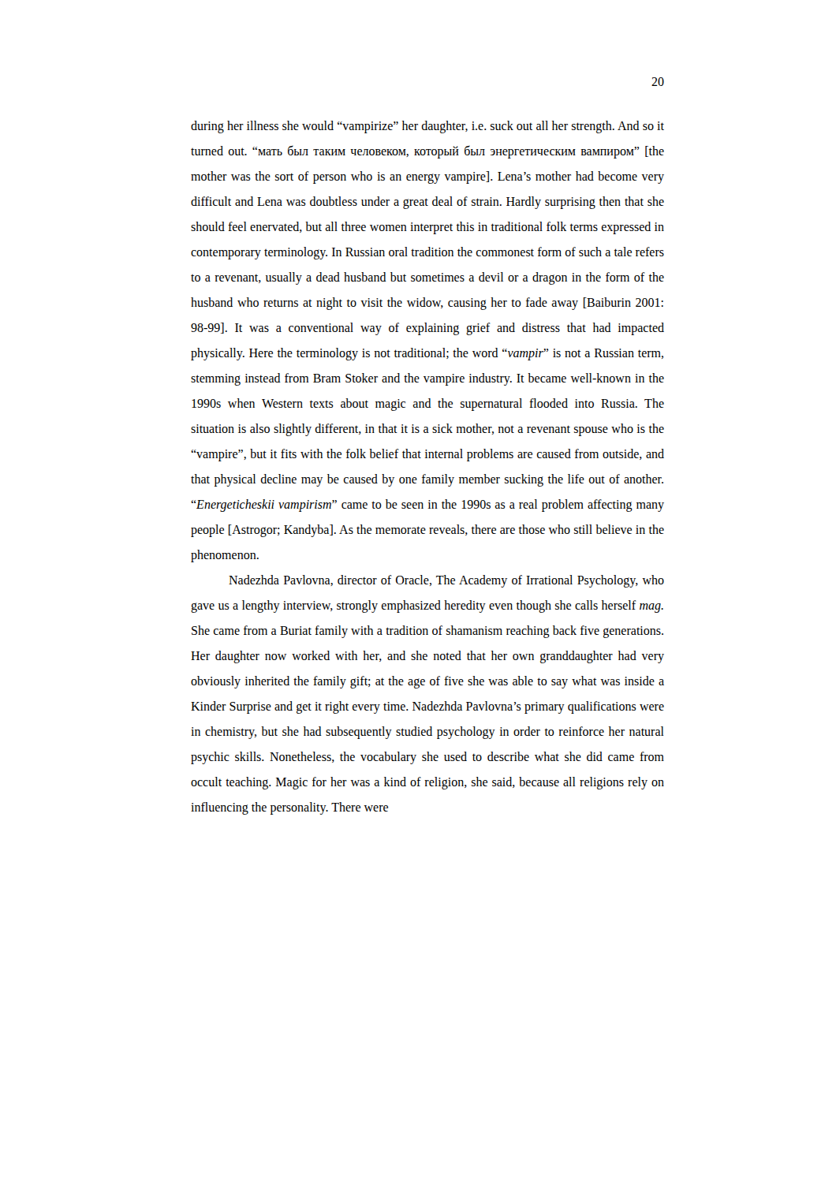20
during her illness she would “vampirize” her daughter, i.e. suck out all her strength. And so it turned out. “мать был таким человеком, который был энергетическим вампиром” [the mother was the sort of person who is an energy vampire]. Lena’s mother had become very difficult and Lena was doubtless under a great deal of strain. Hardly surprising then that she should feel enervated, but all three women interpret this in traditional folk terms expressed in contemporary terminology. In Russian oral tradition the commonest form of such a tale refers to a revenant, usually a dead husband but sometimes a devil or a dragon in the form of the husband who returns at night to visit the widow, causing her to fade away [Baiburin 2001: 98-99]. It was a conventional way of explaining grief and distress that had impacted physically. Here the terminology is not traditional; the word “vampir” is not a Russian term, stemming instead from Bram Stoker and the vampire industry. It became well-known in the 1990s when Western texts about magic and the supernatural flooded into Russia. The situation is also slightly different, in that it is a sick mother, not a revenant spouse who is the “vampire”, but it fits with the folk belief that internal problems are caused from outside, and that physical decline may be caused by one family member sucking the life out of another. “Energeticheskii vampirism” came to be seen in the 1990s as a real problem affecting many people [Astrogor; Kandyba]. As the memorate reveals, there are those who still believe in the phenomenon.
Nadezhda Pavlovna, director of Oracle, The Academy of Irrational Psychology, who gave us a lengthy interview, strongly emphasized heredity even though she calls herself mag. She came from a Buriat family with a tradition of shamanism reaching back five generations. Her daughter now worked with her, and she noted that her own granddaughter had very obviously inherited the family gift; at the age of five she was able to say what was inside a Kinder Surprise and get it right every time. Nadezhda Pavlovna’s primary qualifications were in chemistry, but she had subsequently studied psychology in order to reinforce her natural psychic skills. Nonetheless, the vocabulary she used to describe what she did came from occult teaching. Magic for her was a kind of religion, she said, because all religions rely on influencing the personality. There were